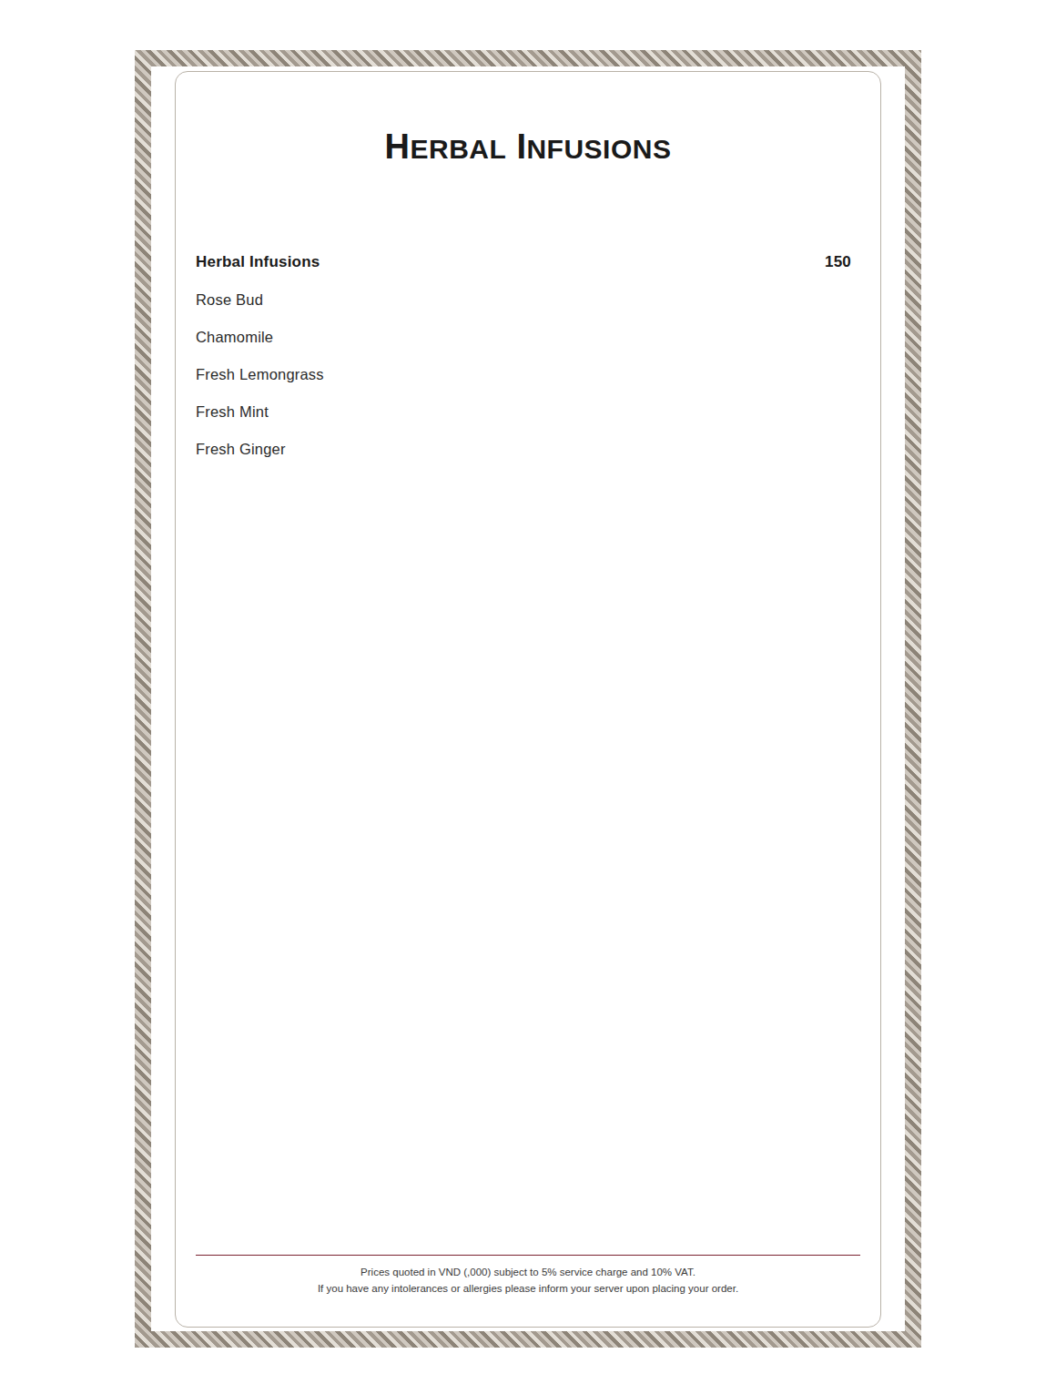HERBAL INFUSIONS
Herbal Infusions 150
Rose Bud
Chamomile
Fresh Lemongrass
Fresh Mint
Fresh Ginger
Prices quoted in VND (,000) subject to 5% service charge and 10% VAT.
If you have any intolerances or allergies please inform your server upon placing your order.